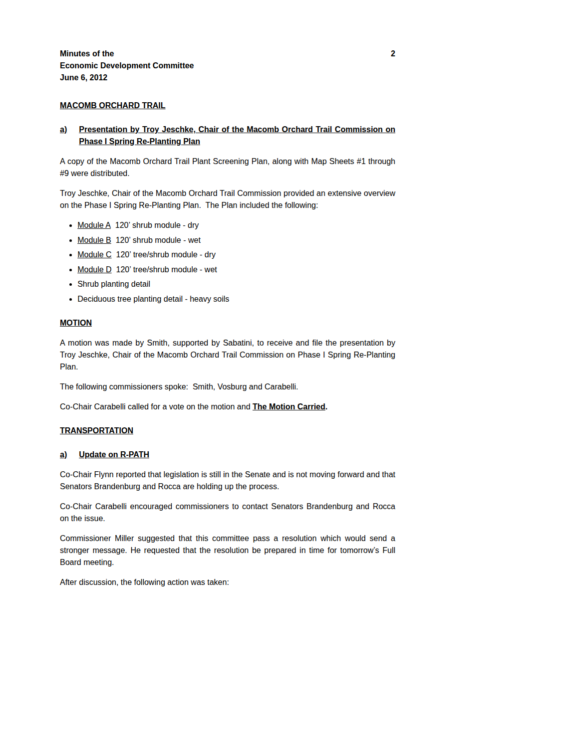2 Minutes of the
Economic Development Committee
June 6, 2012
MACOMB ORCHARD TRAIL
a) Presentation by Troy Jeschke, Chair of the Macomb Orchard Trail Commission on Phase I Spring Re-Planting Plan
A copy of the Macomb Orchard Trail Plant Screening Plan, along with Map Sheets #1 through #9 were distributed.
Troy Jeschke, Chair of the Macomb Orchard Trail Commission provided an extensive overview on the Phase I Spring Re-Planting Plan. The Plan included the following:
Module A 120’ shrub module - dry
Module B 120’ shrub module - wet
Module C 120’ tree/shrub module - dry
Module D 120’ tree/shrub module - wet
Shrub planting detail
Deciduous tree planting detail - heavy soils
MOTION
A motion was made by Smith, supported by Sabatini, to receive and file the presentation by Troy Jeschke, Chair of the Macomb Orchard Trail Commission on Phase I Spring Re-Planting Plan.
The following commissioners spoke: Smith, Vosburg and Carabelli.
Co-Chair Carabelli called for a vote on the motion and The Motion Carried.
TRANSPORTATION
a) Update on R-PATH
Co-Chair Flynn reported that legislation is still in the Senate and is not moving forward and that Senators Brandenburg and Rocca are holding up the process.
Co-Chair Carabelli encouraged commissioners to contact Senators Brandenburg and Rocca on the issue.
Commissioner Miller suggested that this committee pass a resolution which would send a stronger message. He requested that the resolution be prepared in time for tomorrow’s Full Board meeting.
After discussion, the following action was taken: